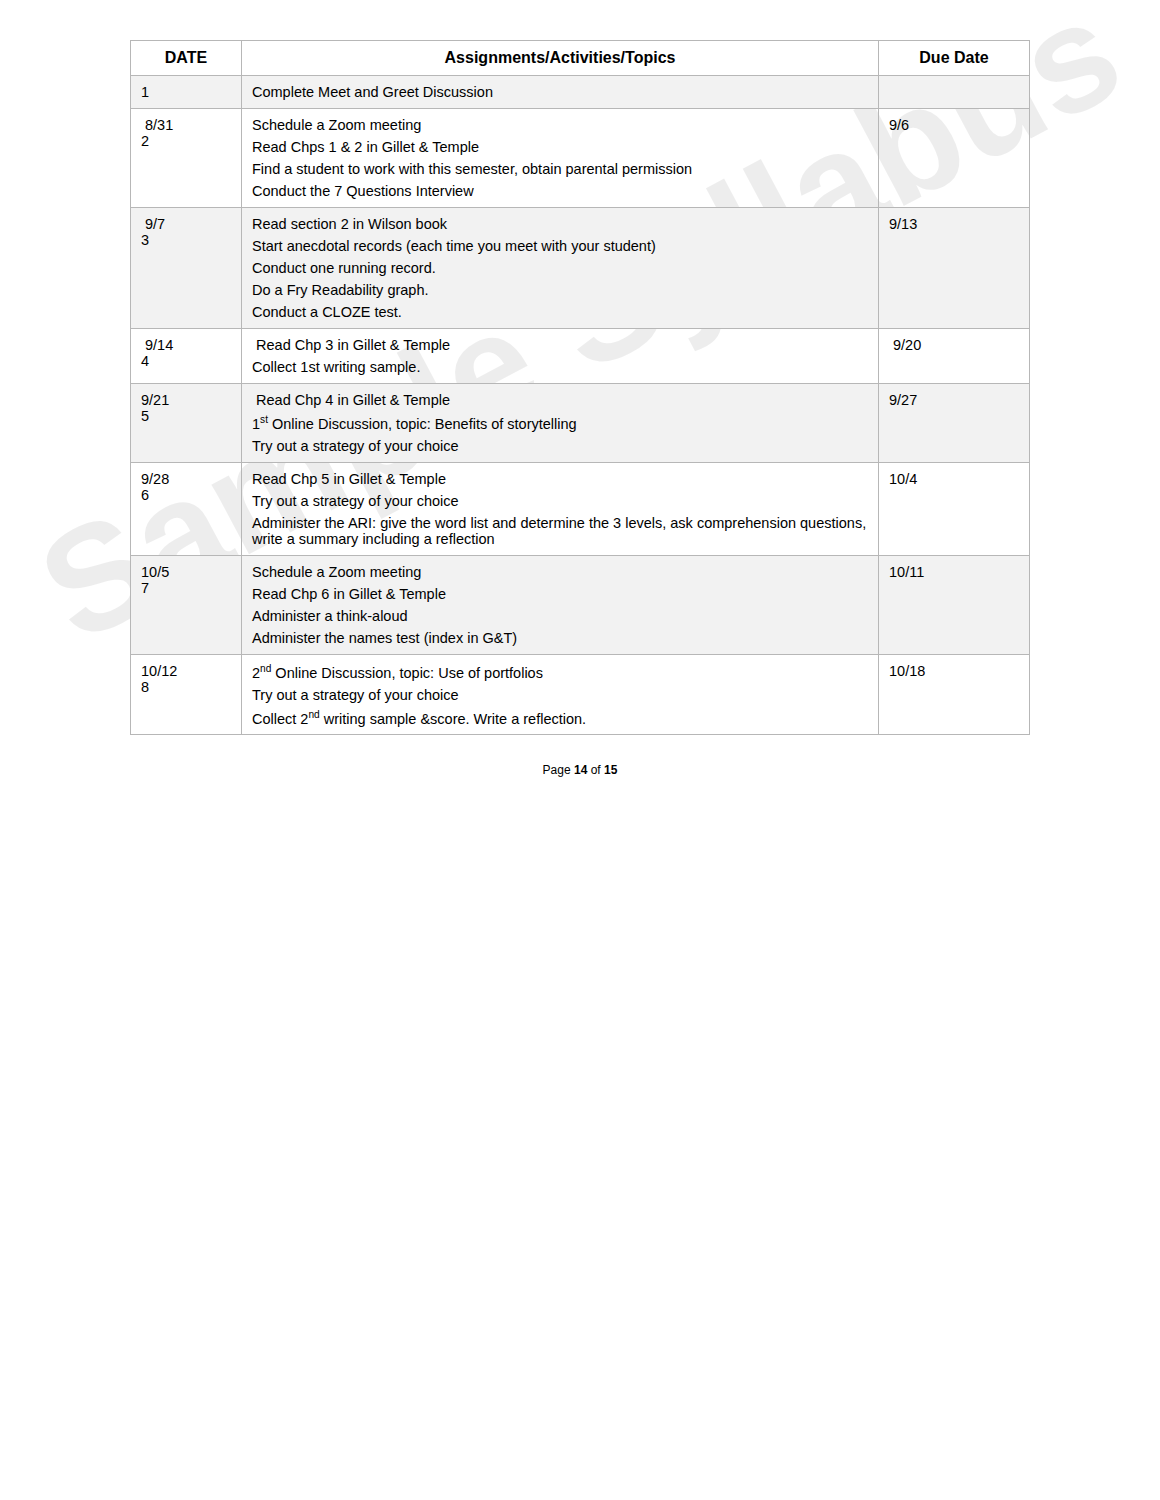Sample Syllabus
| DATE | Assignments/Activities/Topics | Due Date |
| --- | --- | --- |
| 1 | Complete Meet and Greet Discussion | |
| 8/31 2 | Schedule a Zoom meeting Read Chps 1 & 2 in Gillet & Temple Find a student to work with this semester, obtain parental permission Conduct the 7 Questions Interview | 9/6 |
| 9/7 3 | Read section 2 in Wilson book Start anecdotal records (each time you meet with your student) Conduct one running record. Do a Fry Readability graph. Conduct a CLOZE test. | 9/13 |
| 9/14 4 | Read Chp 3 in Gillet & Temple Collect 1st writing sample. | 9/20 |
| 9/21 5 | Read Chp 4 in Gillet & Temple 1 st Online Discussion, topic: Benefits of storytelling Try out a strategy of your choice | 9/27 |
| 9/28 6 | Read Chp 5 in Gillet & Temple Try out a strategy of your choice Administer the ARI: give the word list and determine the 3 levels, ask comprehension questions, write a summary including a reflection | 10/4 |
| 10/5 7 | Schedule a Zoom meeting Read Chp 6 in Gillet & Temple Administer a think-aloud Administer the names test (index in G&T) | 10/11 |
| 10/12 8 | 2 nd Online Discussion, topic: Use of portfolios Try out a strategy of your choice Collect 2 nd writing sample &score. Write a reflection. | 10/18 |
Page 14 of 15